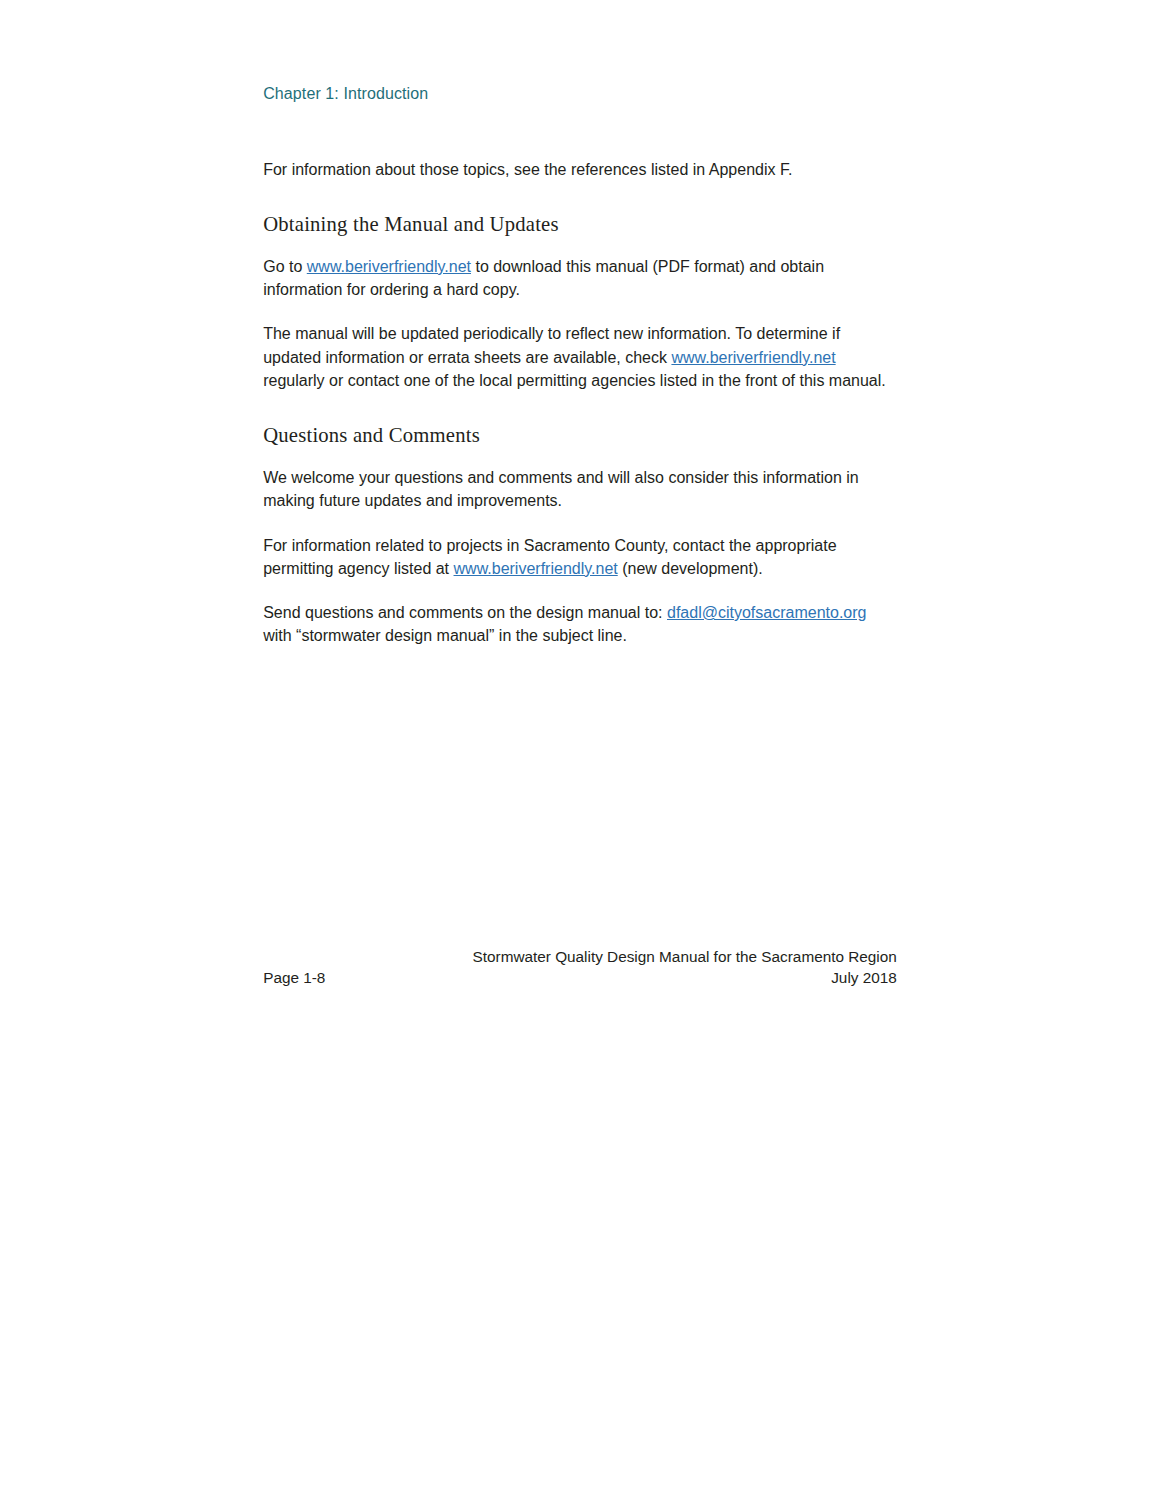Chapter 1: Introduction
For information about those topics, see the references listed in Appendix F.
Obtaining the Manual and Updates
Go to www.beriverfriendly.net to download this manual (PDF format) and obtain information for ordering a hard copy.
The manual will be updated periodically to reflect new information. To determine if updated information or errata sheets are available, check www.beriverfriendly.net regularly or contact one of the local permitting agencies listed in the front of this manual.
Questions and Comments
We welcome your questions and comments and will also consider this information in making future updates and improvements.
For information related to projects in Sacramento County, contact the appropriate permitting agency listed at www.beriverfriendly.net (new development).
Send questions and comments on the design manual to: dfadl@cityofsacramento.org with “stormwater design manual” in the subject line.
Page 1-8
Stormwater Quality Design Manual for the Sacramento Region
July 2018